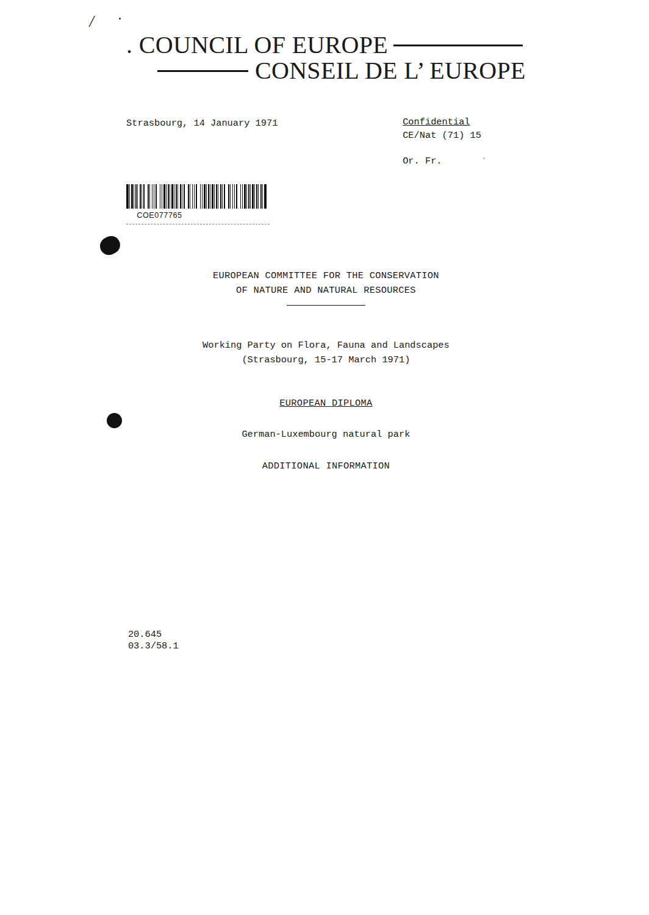/
. COUNCIL OF EUROPE
CONSEIL DE L’ EUROPE
Strasbourg, 14 January 1971
Confidential
CE/Nat (71) 15
Or. Fr.◦
COE077765
EUROPEAN COMMITTEE FOR THE CONSERVATION
OF NATURE AND NATURAL RESOURCES
Working Party on Flora, Fauna and Landscapes
(Strasbourg, 15-17 March 1971)
EUROPEAN DIPLOMA
German-Luxembourg natural park
ADDITIONAL INFORMATION
20.645
03.3/58.1